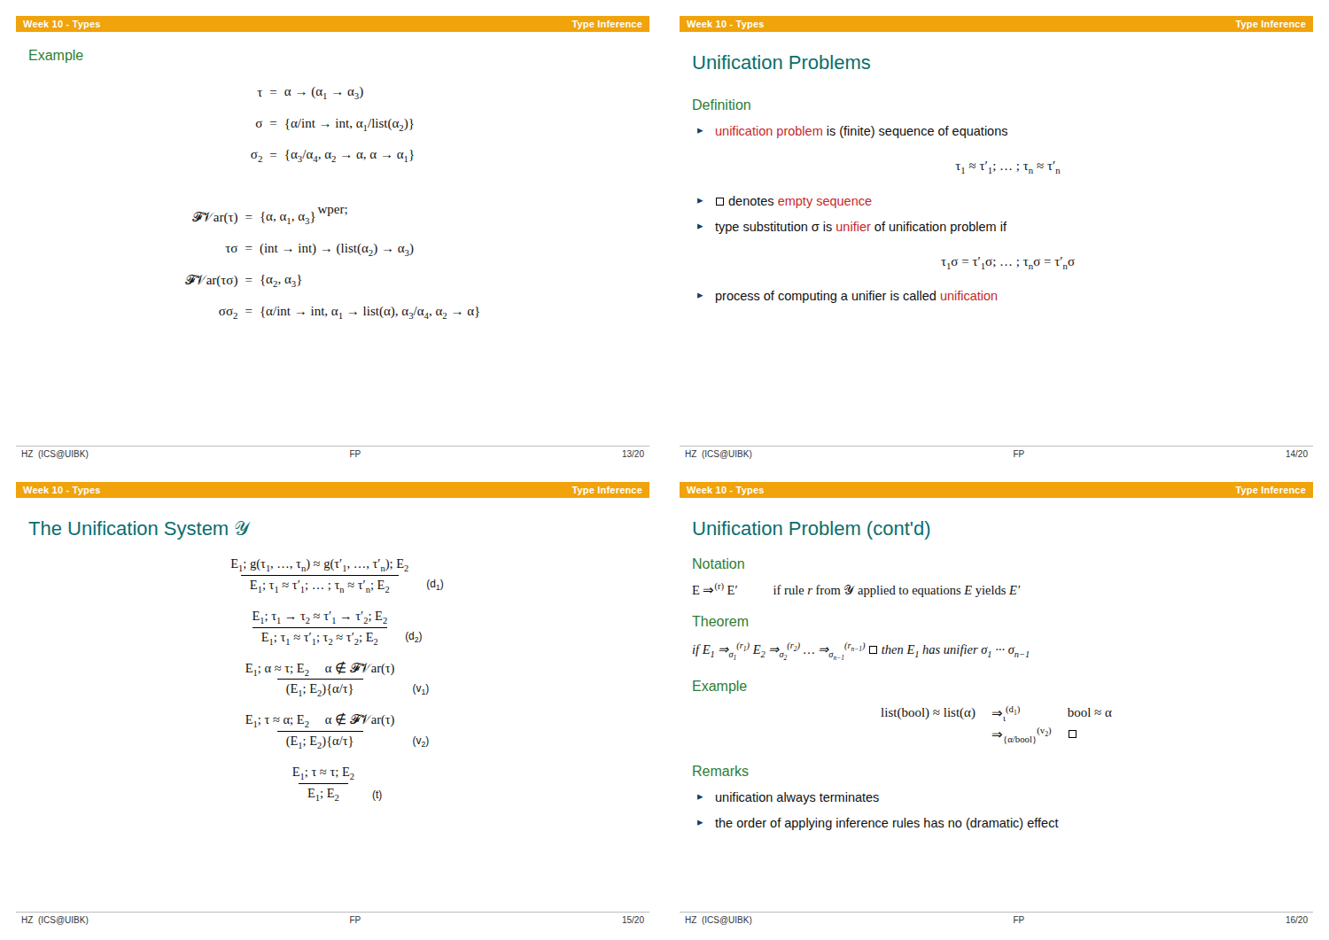Week 10 - Types Type Inference
Example
| τ | = | α → (α 1 → α 3 ) |
| σ | = | {α/int → int, α 1 /list(α 2 )} |
| σ 2 | = | {α 3 /α 4 , α 2 → α, α → α 1 } |
| wper; |
| 𝓕𝒱ar(τ) | = | {α, α 1 , α 3 } |
| τσ | = | (int → int) → (list(α 2 ) → α 3 ) |
| 𝓕𝒱ar(τσ) | = | {α 2 , α 3 } |
| σσ 2 | = | {α/int → int, α 1 → list(α), α 3 /α 4 , α 2 → α} |
HZ (ICS@UIBK) FP 13/20
Week 10 - Types Type Inference
Unification Problems
Definition
unification problem is (finite) sequence of equations
τ1 ≈ τ′1; … ; τn ≈ τ′n
denotes empty sequence
type substitution σ is unifier of unification problem if
τ1σ = τ′1σ; … ; τnσ = τ′nσ
process of computing a unifier is called unification
HZ (ICS@UIBK) FP 14/20
Week 10 - Types Type Inference
The Unification System 𝒴
E1; g(τ1, …, τn) ≈ g(τ′1, …, τ′n); E2
E1; τ1 ≈ τ′1; … ; τn ≈ τ′n; E2
(d1)
E1; τ1 → τ2 ≈ τ′1 → τ′2; E2
E1; τ1 ≈ τ′1; τ2 ≈ τ′2; E2
(d2)
E1; α ≈ τ; E2α ∉ 𝓕𝒱ar(τ)
(E1; E2){α/τ}
(v1)
E1; τ ≈ α; E2α ∉ 𝓕𝒱ar(τ)
(E1; E2){α/τ}
(v2)
E1; τ ≈ τ; E2
E1; E2
(t)
HZ (ICS@UIBK) FP 15/20
Week 10 - Types Type Inference
Unification Problem (cont'd)
Notation
E ⇒(r) E′ if rule r from 𝒴 applied to equations E yields E′
Theorem
if E1 ⇒σ1(r1) E2 ⇒σ2(r2) … ⇒σn−1(rn−1) then E1 has unifier σ1 ··· σn−1
Example
list(bool) ≈ list(α)
⇒ι(d1)
bool ≈ α
⇒{α/bool}(v2)
Remarks
unification always terminates
the order of applying inference rules has no (dramatic) effect
HZ (ICS@UIBK) FP 16/20